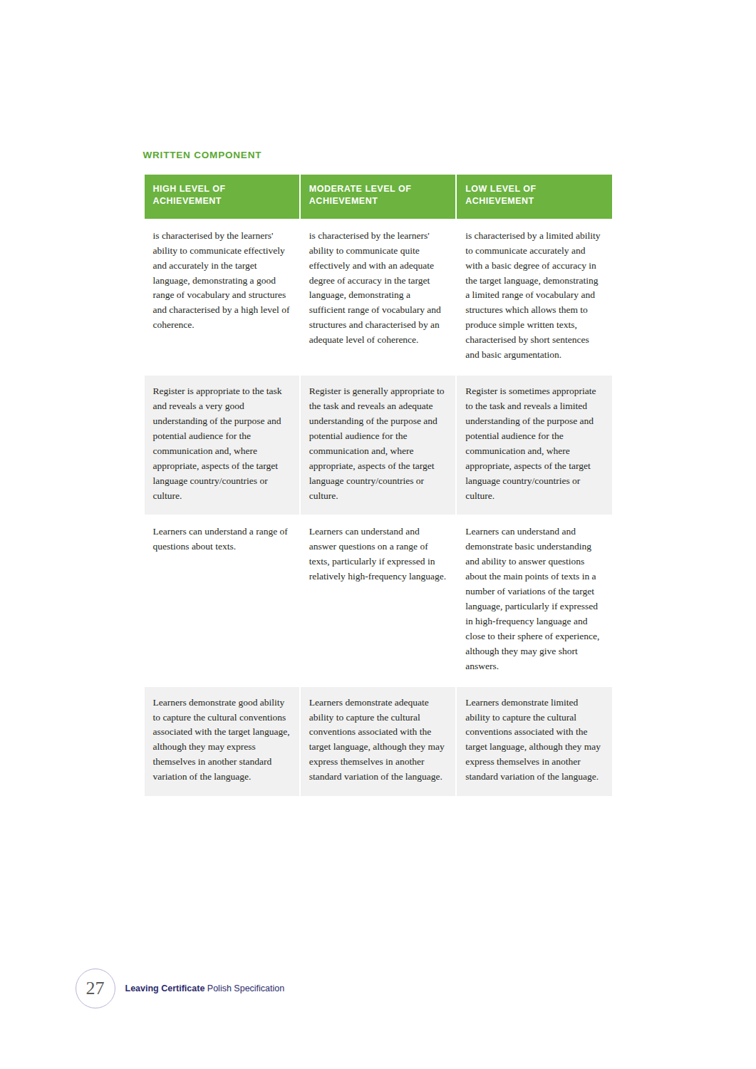Written Component
| High level of achievement | Moderate level of achievement | Low level of achievement |
| --- | --- | --- |
| is characterised by the learners' ability to communicate effectively and accurately in the target language, demonstrating a good range of vocabulary and structures and characterised by a high level of coherence. | is characterised by the learners' ability to communicate quite effectively and with an adequate degree of accuracy in the target language, demonstrating a sufficient range of vocabulary and structures and characterised by an adequate level of coherence. | is characterised by a limited ability to communicate accurately and with a basic degree of accuracy in the target language, demonstrating a limited range of vocabulary and structures which allows them to produce simple written texts, characterised by short sentences and basic argumentation. |
| Register is appropriate to the task and reveals a very good understanding of the purpose and potential audience for the communication and, where appropriate, aspects of the target language country/countries or culture. | Register is generally appropriate to the task and reveals an adequate understanding of the purpose and potential audience for the communication and, where appropriate, aspects of the target language country/countries or culture. | Register is sometimes appropriate to the task and reveals a limited understanding of the purpose and potential audience for the communication and, where appropriate, aspects of the target language country/countries or culture. |
| Learners can understand a range of questions about texts. | Learners can understand and answer questions on a range of texts, particularly if expressed in relatively high-frequency language. | Learners can understand and demonstrate basic understanding and ability to answer questions about the main points of texts in a number of variations of the target language, particularly if expressed in high-frequency language and close to their sphere of experience, although they may give short answers. |
| Learners demonstrate good ability to capture the cultural conventions associated with the target language, although they may express themselves in another standard variation of the language. | Learners demonstrate adequate ability to capture the cultural conventions associated with the target language, although they may express themselves in another standard variation of the language. | Learners demonstrate limited ability to capture the cultural conventions associated with the target language, although they may express themselves in another standard variation of the language. |
27
Leaving Certificate Polish Specification